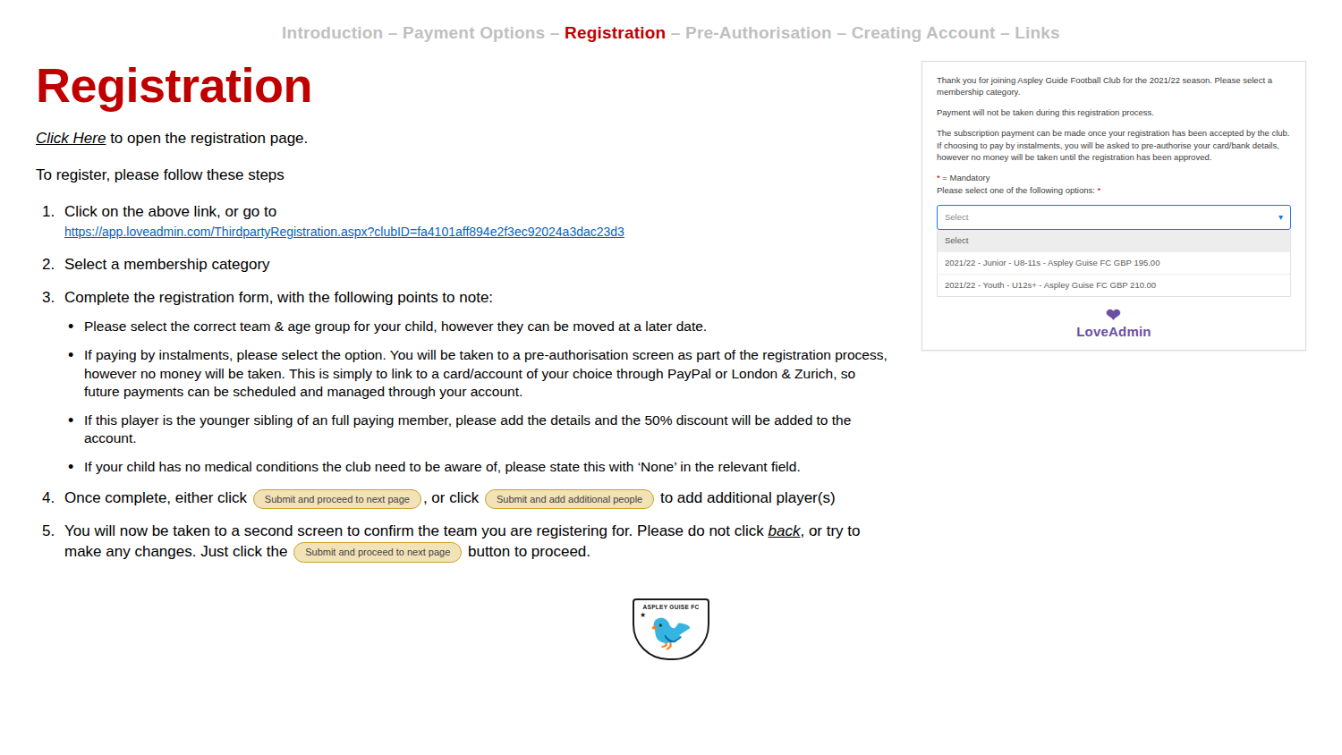Introduction – Payment Options – Registration – Pre-Authorisation – Creating Account – Links
Registration
Click Here to open the registration page.
To register, please follow these steps
Click on the above link, or go to
https://app.loveadmin.com/ThirdpartyRegistration.aspx?clubID=fa4101aff894e2f3ec92024a3dac23d3
Select a membership category
Complete the registration form, with the following points to note:
Please select the correct team & age group for your child, however they can be moved at a later date.
If paying by instalments, please select the option. You will be taken to a pre-authorisation screen as part of the registration process, however no money will be taken. This is simply to link to a card/account of your choice through PayPal or London & Zurich, so future payments can be scheduled and managed through your account.
If this player is the younger sibling of an full paying member, please add the details and the 50% discount will be added to the account.
If your child has no medical conditions the club need to be aware of, please state this with ‘None’ in the relevant field.
Once complete, either click Submit and proceed to next page, or click Submit and add additional people to add additional player(s)
You will now be taken to a second screen to confirm the team you are registering for. Please do not click back, or try to make any changes. Just click the Submit and proceed to next page button to proceed.
Thank you for joining Aspley Guide Football Club for the 2021/22 season. Please select a membership category.
Payment will not be taken during this registration process.
The subscription payment can be made once your registration has been accepted by the club. If choosing to pay by instalments, you will be asked to pre-authorise your card/bank details, however no money will be taken until the registration has been approved.
* = Mandatory
Please select one of the following options: *
Select ▾
Select
2021/22 - Junior - U8-11s - Aspley Guise FC GBP 195.00
2021/22 - Youth - U12s+ - Aspley Guise FC GBP 210.00
❤ LoveAdmin
★
Aspley Guise FC
🐦